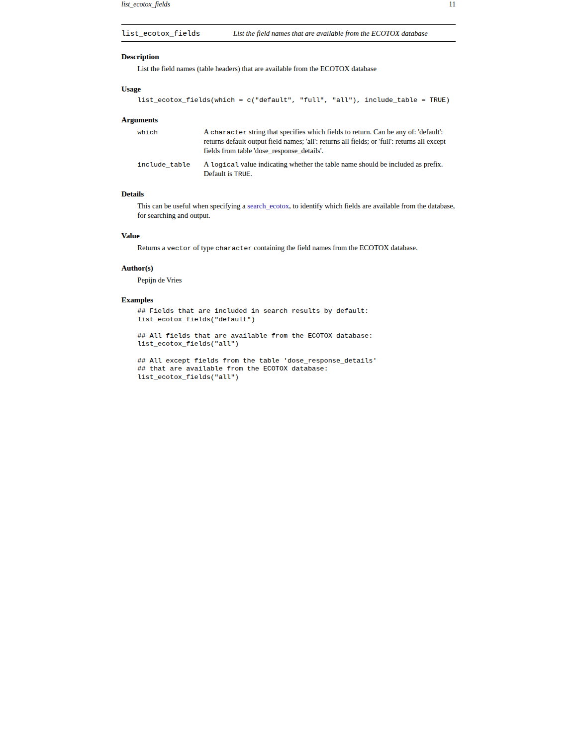list_ecotox_fields 11
list_ecotox_fields List the field names that are available from the ECOTOX database
Description
List the field names (table headers) that are available from the ECOTOX database
Usage
list_ecotox_fields(which = c("default", "full", "all"), include_table = TRUE)
Arguments
which
A character string that specifies which fields to return. Can be any of: 'default': returns default output field names; 'all': returns all fields; or 'full': returns all except fields from table 'dose_response_details'.
include_table
A logical value indicating whether the table name should be included as prefix. Default is TRUE.
Details
This can be useful when specifying a search_ecotox, to identify which fields are available from the database, for searching and output.
Value
Returns a vector of type character containing the field names from the ECOTOX database.
Author(s)
Pepijn de Vries
Examples
## Fields that are included in search results by default:
list_ecotox_fields("default")

## All fields that are available from the ECOTOX database:
list_ecotox_fields("all")

## All except fields from the table 'dose_response_details'
## that are available from the ECOTOX database:
list_ecotox_fields("all")